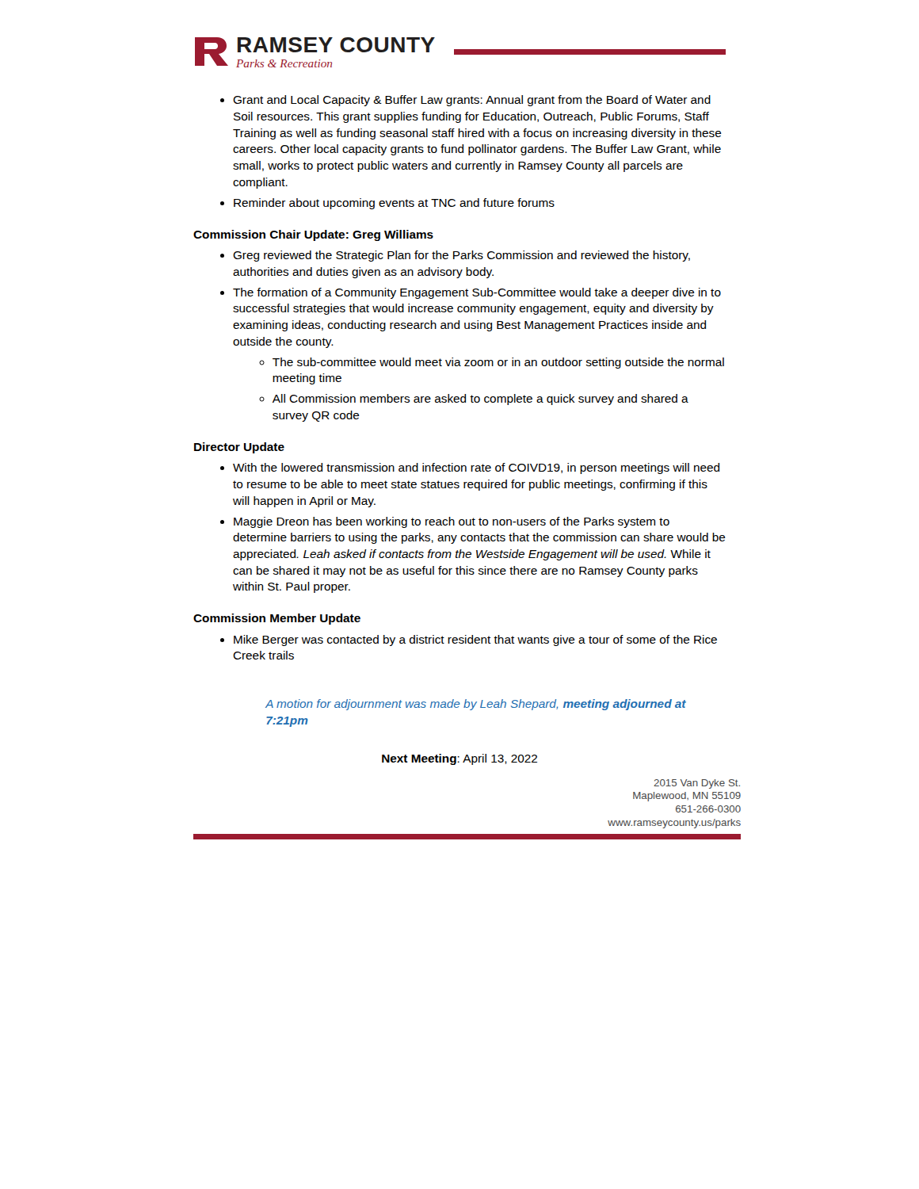RAMSEY COUNTY Parks & Recreation
Grant and Local Capacity & Buffer Law grants: Annual grant from the Board of Water and Soil resources. This grant supplies funding for Education, Outreach, Public Forums, Staff Training as well as funding seasonal staff hired with a focus on increasing diversity in these careers. Other local capacity grants to fund pollinator gardens. The Buffer Law Grant, while small, works to protect public waters and currently in Ramsey County all parcels are compliant.
Reminder about upcoming events at TNC and future forums
Commission Chair Update: Greg Williams
Greg reviewed the Strategic Plan for the Parks Commission and reviewed the history, authorities and duties given as an advisory body.
The formation of a Community Engagement Sub-Committee would take a deeper dive in to successful strategies that would increase community engagement, equity and diversity by examining ideas, conducting research and using Best Management Practices inside and outside the county.
The sub-committee would meet via zoom or in an outdoor setting outside the normal meeting time
All Commission members are asked to complete a quick survey and shared a survey QR code
Director Update
With the lowered transmission and infection rate of COIVD19, in person meetings will need to resume to be able to meet state statues required for public meetings, confirming if this will happen in April or May.
Maggie Dreon has been working to reach out to non-users of the Parks system to determine barriers to using the parks, any contacts that the commission can share would be appreciated. Leah asked if contacts from the Westside Engagement will be used. While it can be shared it may not be as useful for this since there are no Ramsey County parks within St. Paul proper.
Commission Member Update
Mike Berger was contacted by a district resident that wants give a tour of some of the Rice Creek trails
A motion for adjournment was made by Leah Shepard, meeting adjourned at 7:21pm
Next Meeting: April 13, 2022
2015 Van Dyke St.
Maplewood, MN 55109
651-266-0300
www.ramseycounty.us/parks